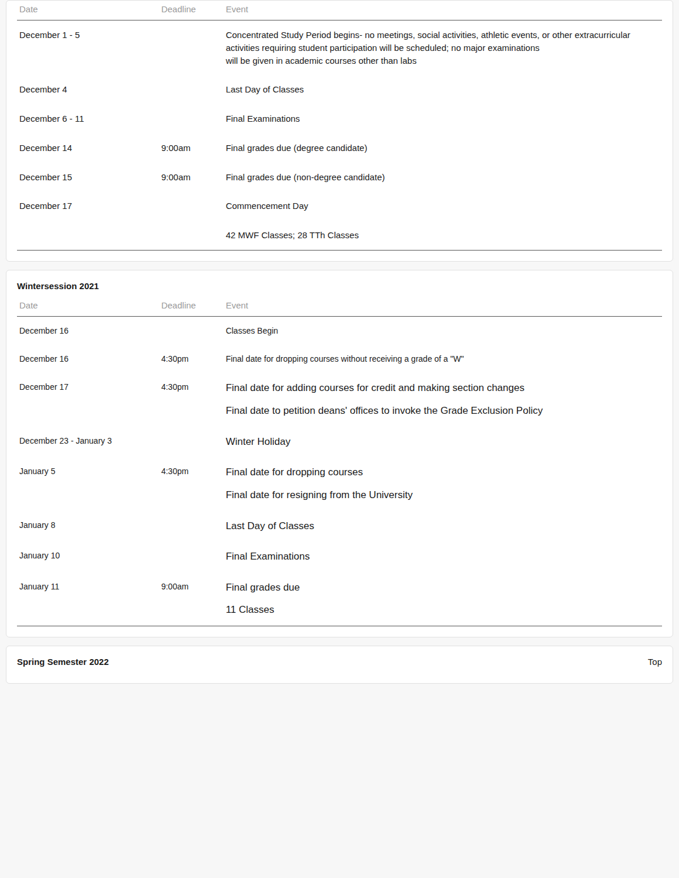| Date | Deadline | Event |
| --- | --- | --- |
| December 1 - 5 | | Concentrated Study Period begins- no meetings, social activities, athletic events, or other extracurricular activities requiring student participation will be scheduled; no major examinations will be given in academic courses other than labs |
| December 4 | | Last Day of Classes |
| December 6 - 11 | | Final Examinations |
| December 14 | 9:00am | Final grades due (degree candidate) |
| December 15 | 9:00am | Final grades due (non-degree candidate) |
| December 17 | | Commencement Day |
| | | 42 MWF Classes; 28 TTh Classes |
Wintersession 2021
| Date | Deadline | Event |
| --- | --- | --- |
| December 16 | | Classes Begin |
| December 16 | 4:30pm | Final date for dropping courses without receiving a grade of a "W" |
| December 17 | 4:30pm | Final date for adding courses for credit and making section changes Final date to petition deans' offices to invoke the Grade Exclusion Policy |
| December 23 - January 3 | | Winter Holiday |
| January 5 | 4:30pm | Final date for dropping courses Final date for resigning from the University |
| January 8 | | Last Day of Classes |
| January 10 | | Final Examinations |
| January 11 | 9:00am | Final grades due 11 Classes |
Spring Semester 2022
Top